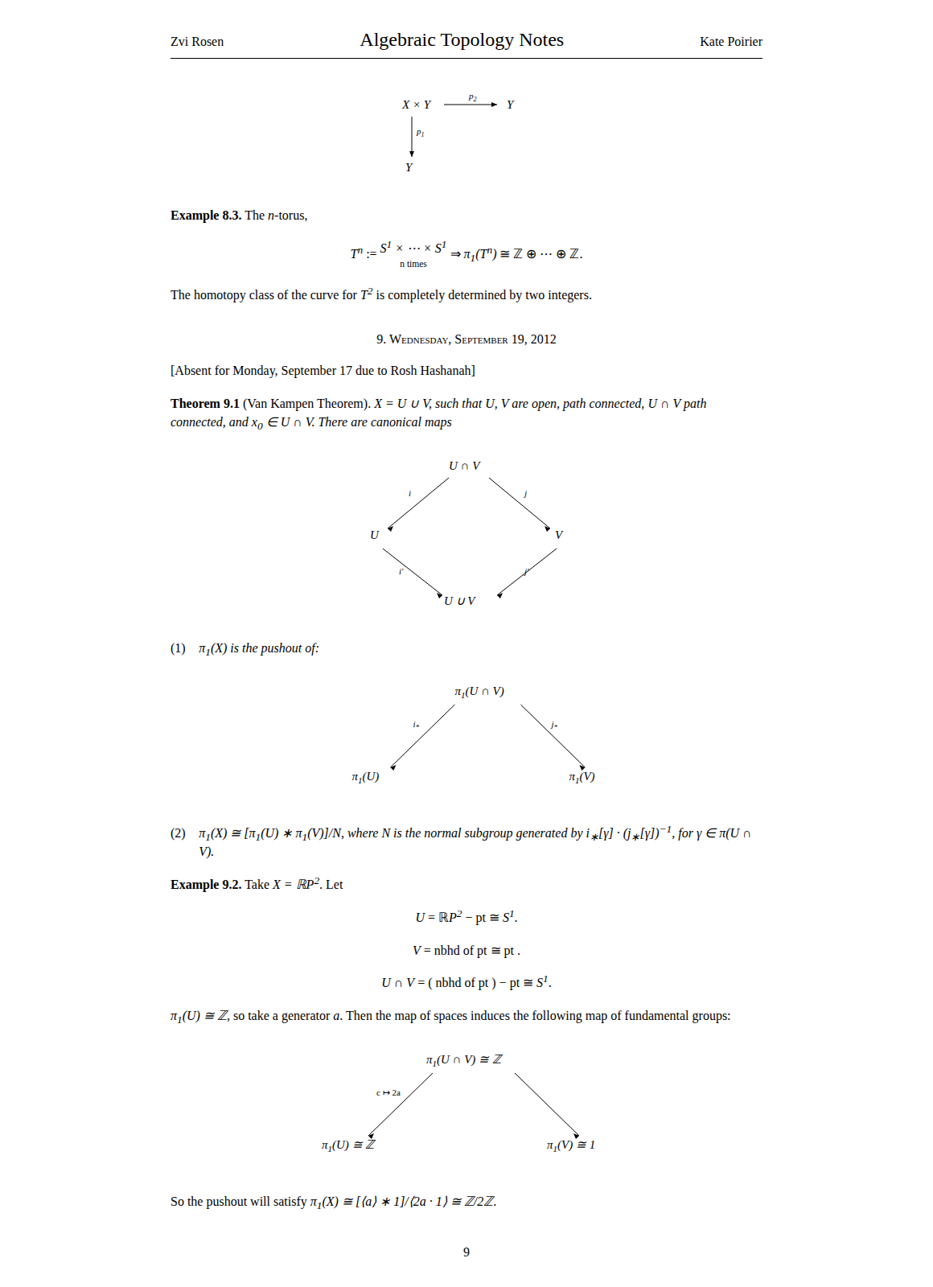Zvi Rosen
Algebraic Topology Notes
Kate Poirier
X × Y Y p2 p1 Y
Example 8.3. The n-torus,
Tn := S1 × ⋯ × S1 n times ⇒ π1(Tn) ≅ ℤ ⊕ ⋯ ⊕ ℤ.
The homotopy class of the curve for T2 is completely determined by two integers.
9. Wednesday, September 19, 2012
[Absent for Monday, September 17 due to Rosh Hashanah]
Theorem 9.1 (Van Kampen Theorem). X = U ∪ V, such that U, V are open, path connected, U ∩ V path connected, and x0 ∈ U ∩ V. There are canonical maps
U ∩ V U V U ∪ V i j i′ j′
(1) π1(X) is the pushout of:
π1(U ∩ V) π1(U) π1(V) i* j*
(2) π1(X) ≅ [π1(U) ∗ π1(V)]/N, where N is the normal subgroup generated by i∗[γ] · (j∗[γ])−1, for γ ∈ π(U ∩ V).
Example 9.2. Take X = ℝP2. Let
U = ℝP2 − pt ≅ S1.
V = nbhd of pt ≅ pt .
U ∩ V = ( nbhd of pt ) − pt ≅ S1.
π1(U) ≅ ℤ, so take a generator a. Then the map of spaces induces the following map of fundamental groups:
π1(U ∩ V) ≅ ℤ π1(U) ≅ ℤ π1(V) ≅ 1 c ↦ 2a
So the pushout will satisfy π1(X) ≅ [⟨a⟩ ∗ 1]/⟨2a · 1⟩ ≅ ℤ/2ℤ.
9